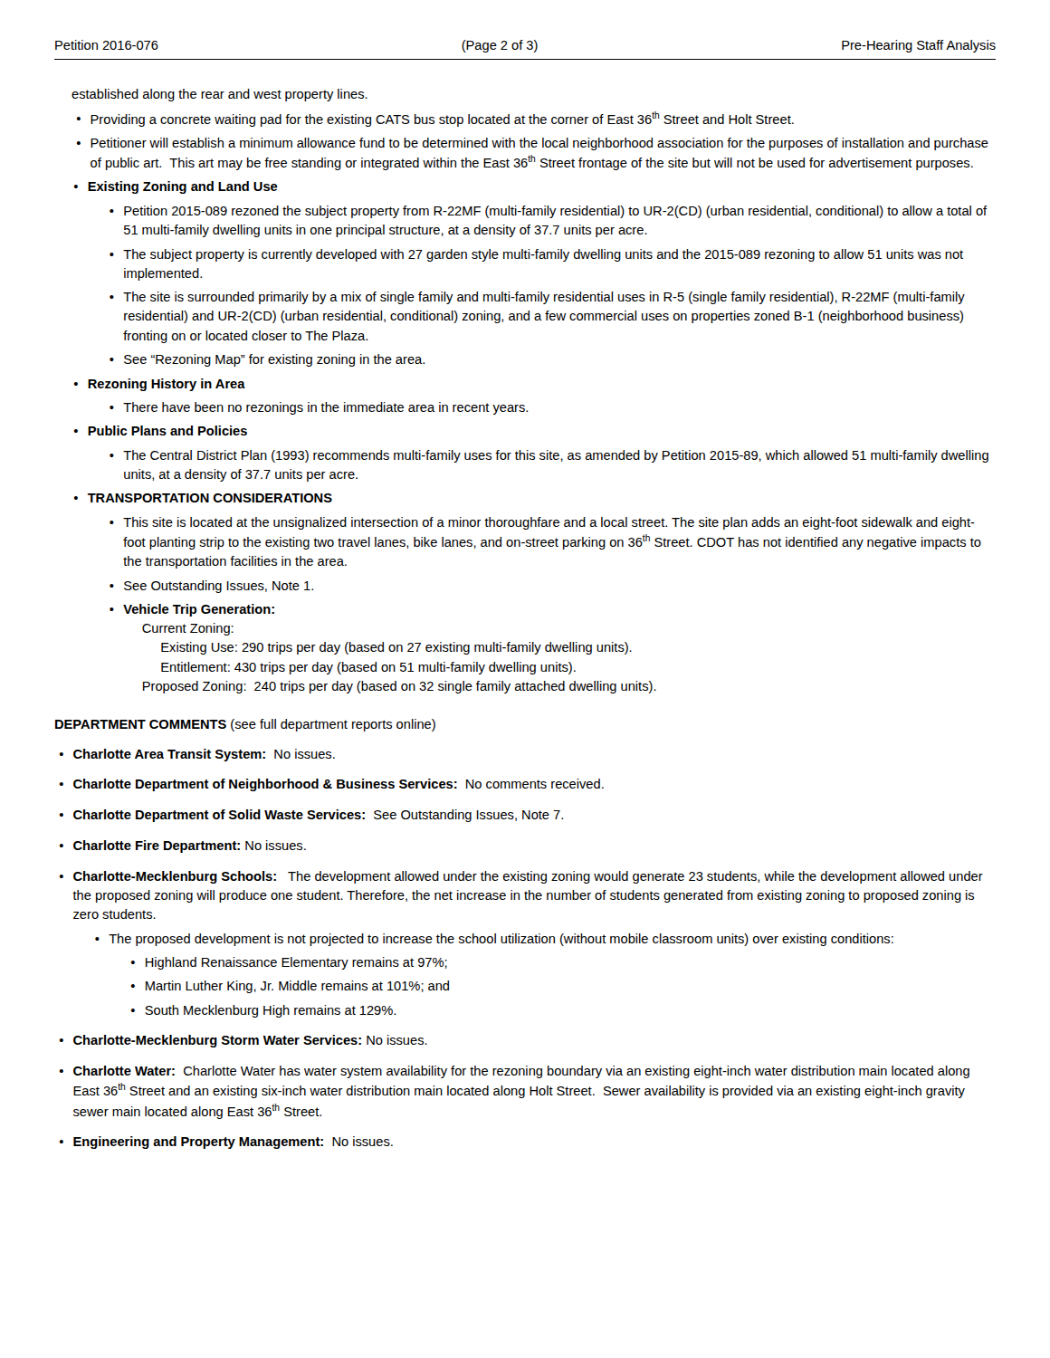Petition 2016-076 (Page 2 of 3) Pre-Hearing Staff Analysis
established along the rear and west property lines.
Providing a concrete waiting pad for the existing CATS bus stop located at the corner of East 36th Street and Holt Street.
Petitioner will establish a minimum allowance fund to be determined with the local neighborhood association for the purposes of installation and purchase of public art. This art may be free standing or integrated within the East 36th Street frontage of the site but will not be used for advertisement purposes.
Existing Zoning and Land Use
Petition 2015-089 rezoned the subject property from R-22MF (multi-family residential) to UR-2(CD) (urban residential, conditional) to allow a total of 51 multi-family dwelling units in one principal structure, at a density of 37.7 units per acre.
The subject property is currently developed with 27 garden style multi-family dwelling units and the 2015-089 rezoning to allow 51 units was not implemented.
The site is surrounded primarily by a mix of single family and multi-family residential uses in R-5 (single family residential), R-22MF (multi-family residential) and UR-2(CD) (urban residential, conditional) zoning, and a few commercial uses on properties zoned B-1 (neighborhood business) fronting on or located closer to The Plaza.
See “Rezoning Map” for existing zoning in the area.
Rezoning History in Area
There have been no rezonings in the immediate area in recent years.
Public Plans and Policies
The Central District Plan (1993) recommends multi-family uses for this site, as amended by Petition 2015-89, which allowed 51 multi-family dwelling units, at a density of 37.7 units per acre.
TRANSPORTATION CONSIDERATIONS
This site is located at the unsignalized intersection of a minor thoroughfare and a local street. The site plan adds an eight-foot sidewalk and eight-foot planting strip to the existing two travel lanes, bike lanes, and on-street parking on 36th Street. CDOT has not identified any negative impacts to the transportation facilities in the area.
See Outstanding Issues, Note 1.
Vehicle Trip Generation:
Current Zoning:
Existing Use: 290 trips per day (based on 27 existing multi-family dwelling units).
Entitlement: 430 trips per day (based on 51 multi-family dwelling units).
Proposed Zoning: 240 trips per day (based on 32 single family attached dwelling units).
DEPARTMENT COMMENTS (see full department reports online)
Charlotte Area Transit System: No issues.
Charlotte Department of Neighborhood & Business Services: No comments received.
Charlotte Department of Solid Waste Services: See Outstanding Issues, Note 7.
Charlotte Fire Department: No issues.
Charlotte-Mecklenburg Schools: The development allowed under the existing zoning would generate 23 students, while the development allowed under the proposed zoning will produce one student. Therefore, the net increase in the number of students generated from existing zoning to proposed zoning is zero students.
The proposed development is not projected to increase the school utilization (without mobile classroom units) over existing conditions:
Highland Renaissance Elementary remains at 97%;
Martin Luther King, Jr. Middle remains at 101%; and
South Mecklenburg High remains at 129%.
Charlotte-Mecklenburg Storm Water Services: No issues.
Charlotte Water: Charlotte Water has water system availability for the rezoning boundary via an existing eight-inch water distribution main located along East 36th Street and an existing six-inch water distribution main located along Holt Street. Sewer availability is provided via an existing eight-inch gravity sewer main located along East 36th Street.
Engineering and Property Management: No issues.